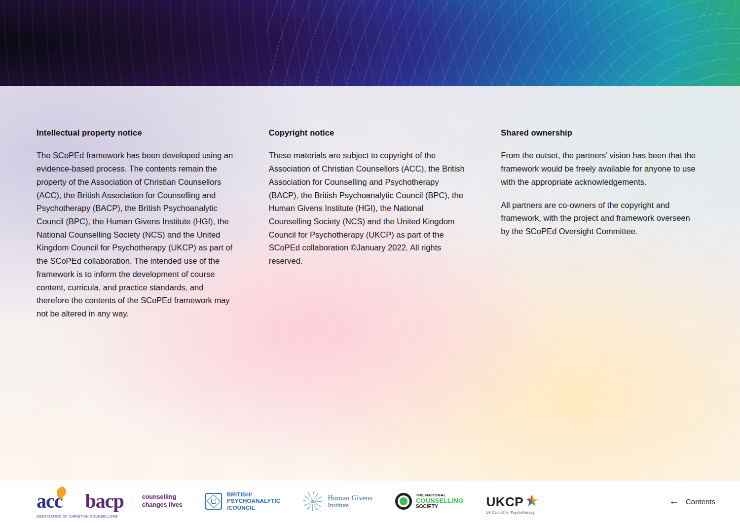Intellectual property notice
The SCoPEd framework has been developed using an evidence-based process. The contents remain the property of the Association of Christian Counsellors (ACC), the British Association for Counselling and Psychotherapy (BACP), the British Psychoanalytic Council (BPC), the Human Givens Institute (HGI), the National Counselling Society (NCS) and the United Kingdom Council for Psychotherapy (UKCP) as part of the SCoPEd collaboration. The intended use of the framework is to inform the development of course content, curricula, and practice standards, and therefore the contents of the SCoPEd framework may not be altered in any way.
Copyright notice
These materials are subject to copyright of the Association of Christian Counsellors (ACC), the British Association for Counselling and Psychotherapy (BACP), the British Psychoanalytic Council (BPC), the Human Givens Institute (HGI), the National Counselling Society (NCS) and the United Kingdom Council for Psychotherapy (UKCP) as part of the SCoPEd collaboration ©January 2022. All rights reserved.
Shared ownership
From the outset, the partners’ vision has been that the framework would be freely available for anyone to use with the appropriate acknowledgements.
All partners are co-owners of the copyright and framework, with the project and framework overseen by the SCoPEd Oversight Committee.
acc Association of Christian Counsellors
bacp counselling
changes lives
BRITISH/ PSYCHOANALYTIC /COUNCIL
Human Givens Institute
THE NATIONAL COUNSELLING SOCIETY
UKCP UK Council for Psychotherapy
← Contents